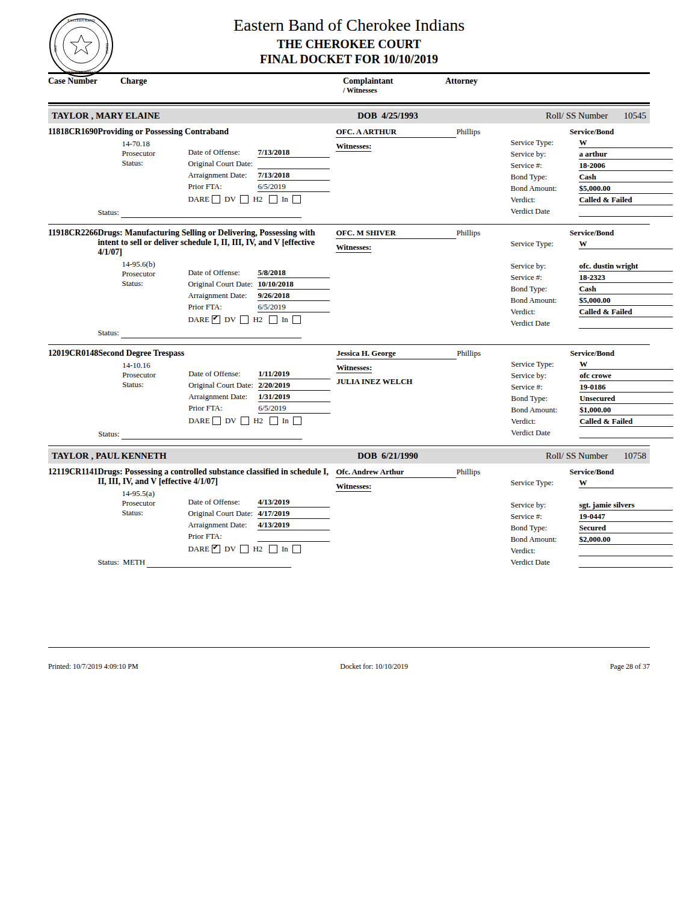EASTERN BAND CHEROKEE INDIANS ᏣᎳᎩ ᎠᏂᏴᏫᏯ
Eastern Band of Cherokee Indians
THE CHEROKEE COURT
FINAL DOCKET FOR 10/10/2019
Case Number
Charge
Complaintant/ Witnesses
Attorney
TAYLOR , MARY ELAINE
DOB 4/25/1993
Roll/ SS Number 10545
118
18CR1690
Providing or Possessing Contraband
14-70.18
Prosecutor
Status:
Date of Offense:
7/13/2018
Original Court Date:
Arraignment Date:
7/13/2018
Prior FTA:
6/5/2019
DARE DV H2 In
Status:
OFC. A ARTHUR
Witnesses:
Phillips
Service/Bond
Service Type:
W
Service by:
a arthur
Service #:
18-2006
Bond Type:
Cash
Bond Amount:
$5,000.00
Verdict:
Called & Failed
Verdict Date
119
18CR2266
Drugs: Manufacturing Selling or Delivering, Possessing with intent to sell or deliver schedule I, II, III, IV, and V [effective 4/1/07]
14-95.6(b)
Prosecutor
Status:
Date of Offense:
5/8/2018
Original Court Date:
10/10/2018
Arraignment Date:
9/26/2018
Prior FTA:
6/5/2019
DARE DV H2 In
Status:
OFC. M SHIVER
Witnesses:
Phillips
Service/Bond
Service Type:
W
Service by:
ofc. dustin wright
Service #:
18-2323
Bond Type:
Cash
Bond Amount:
$5,000.00
Verdict:
Called & Failed
Verdict Date
120
19CR0148
Second Degree Trespass
14-10.16
Prosecutor
Status:
Date of Offense:
1/11/2019
Original Court Date:
2/20/2019
Arraignment Date:
1/31/2019
Prior FTA:
6/5/2019
DARE DV H2 In
Status:
Jessica H. George
Witnesses:
JULIA INEZ WELCH
Phillips
Service/Bond
Service Type:
W
Service by:
ofc crowe
Service #:
19-0186
Bond Type:
Unsecured
Bond Amount:
$1,000.00
Verdict:
Called & Failed
Verdict Date
TAYLOR , PAUL KENNETH
DOB 6/21/1990
Roll/ SS Number 10758
121
19CR1141
Drugs: Possessing a controlled substance classified in schedule I, II, III, IV, and V [effective 4/1/07]
14-95.5(a)
Prosecutor
Status:
Date of Offense:
4/13/2019
Original Court Date:
4/17/2019
Arraignment Date:
4/13/2019
Prior FTA:
DARE DV H2 In
Status: METH
Ofc. Andrew Arthur
Witnesses:
Phillips
Service/Bond
Service Type:
W
Service by:
sgt. jamie silvers
Service #:
19-0447
Bond Type:
Secured
Bond Amount:
$2,000.00
Verdict:
Verdict Date
Printed: 10/7/2019 4:09:10 PM
Docket for: 10/10/2019
Page 28 of 37